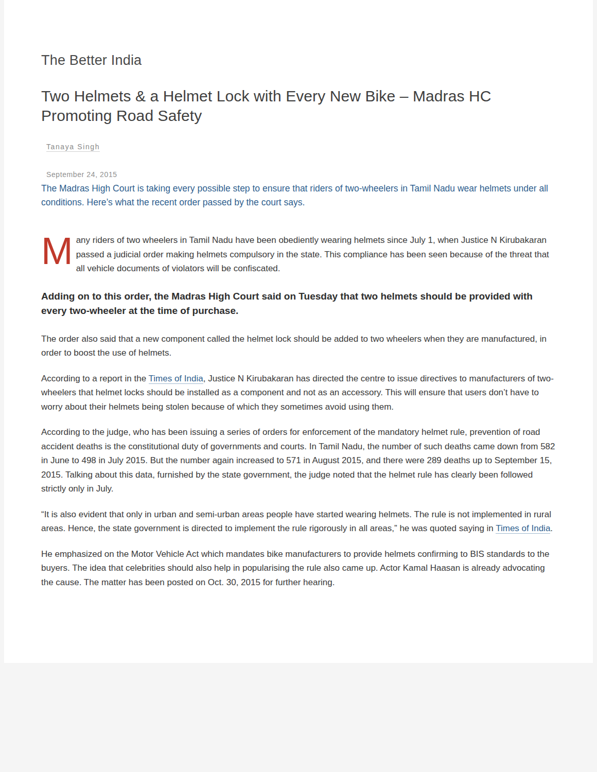The Better India
Two Helmets & a Helmet Lock with Every New Bike – Madras HC Promoting Road Safety
Tanaya Singh
September 24, 2015
The Madras High Court is taking every possible step to ensure that riders of two-wheelers in Tamil Nadu wear helmets under all conditions. Here’s what the recent order passed by the court says.
Many riders of two wheelers in Tamil Nadu have been obediently wearing helmets since July 1, when Justice N Kirubakaran passed a judicial order making helmets compulsory in the state. This compliance has been seen because of the threat that all vehicle documents of violators will be confiscated.
Adding on to this order, the Madras High Court said on Tuesday that two helmets should be provided with every two-wheeler at the time of purchase.
The order also said that a new component called the helmet lock should be added to two wheelers when they are manufactured, in order to boost the use of helmets.
According to a report in the Times of India, Justice N Kirubakaran has directed the centre to issue directives to manufacturers of two-wheelers that helmet locks should be installed as a component and not as an accessory. This will ensure that users don’t have to worry about their helmets being stolen because of which they sometimes avoid using them.
According to the judge, who has been issuing a series of orders for enforcement of the mandatory helmet rule, prevention of road accident deaths is the constitutional duty of governments and courts. In Tamil Nadu, the number of such deaths came down from 582 in June to 498 in July 2015. But the number again increased to 571 in August 2015, and there were 289 deaths up to September 15, 2015. Talking about this data, furnished by the state government, the judge noted that the helmet rule has clearly been followed strictly only in July.
“It is also evident that only in urban and semi-urban areas people have started wearing helmets. The rule is not implemented in rural areas. Hence, the state government is directed to implement the rule rigorously in all areas,” he was quoted saying in Times of India.
He emphasized on the Motor Vehicle Act which mandates bike manufacturers to provide helmets confirming to BIS standards to the buyers. The idea that celebrities should also help in popularising the rule also came up. Actor Kamal Haasan is already advocating the cause. The matter has been posted on Oct. 30, 2015 for further hearing.